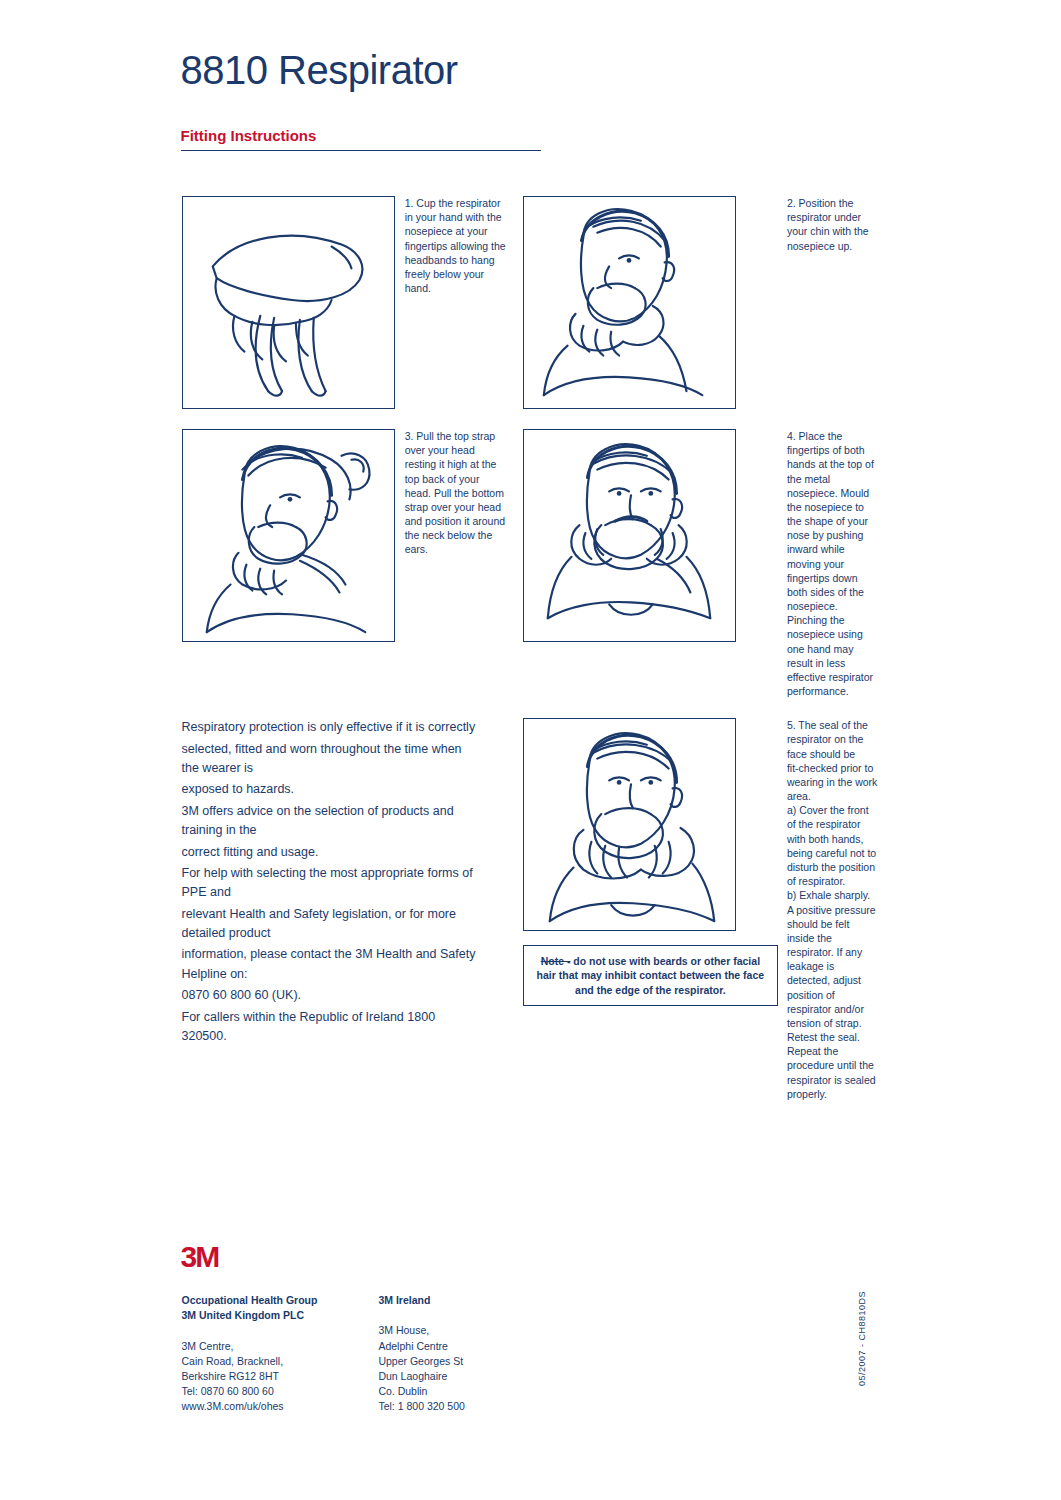8810 Respirator
Fitting Instructions
| | 1. Cup the respirator in your hand with the nosepiece at your fingertips allowing the headbands to hang freely below your hand. | | | 2. Position the respirator under your chin with the nosepiece up. |
| | 3. Pull the top strap over your head resting it high at the top back of your head. Pull the bottom strap over your head and position it around the neck below the ears. | | | 4. Place the fingertips of both hands at the top of the metal nosepiece. Mould the nosepiece to the shape of your nose by pushing inward while moving your fingertips down both sides of the nosepiece. Pinching the nosepiece using one hand may result in less effective respirator performance. |
| Respiratory protection is only effective if it is correctly selected, fitted and worn throughout the time when the wearer is exposed to hazards. 3M offers advice on the selection of products and training in the correct fitting and usage. For help with selecting the most appropriate forms of PPE and relevant Health and Safety legislation, or for more detailed product information, please contact the 3M Health and Safety Helpline on: 0870 60 800 60 (UK). For callers within the Republic of Ireland 1800 320500. | | Note - do not use with beards or other facial hair that may inhibit contact between the face and the edge of the respirator. | 5. The seal of the respirator on the face should be fit-checked prior to wearing in the work area. a) Cover the front of the respirator with both hands, being careful not to disturb the position of respirator. b) Exhale sharply. A positive pressure should be felt inside the respirator. If any leakage is detected, adjust position of respirator and/or tension of strap. Retest the seal. Repeat the procedure until the respirator is sealed properly. |
3M
| Occupational Health Group 3M United Kingdom PLC 3M Centre, Cain Road, Bracknell, Berkshire RG12 8HT Tel: 0870 60 800 60 www.3M.com/uk/ohes | 3M Ireland 3M House, Adelphi Centre Upper Georges St Dun Laoghaire Co. Dublin Tel: 1 800 320 500 |
05/2007 - CH8810DS